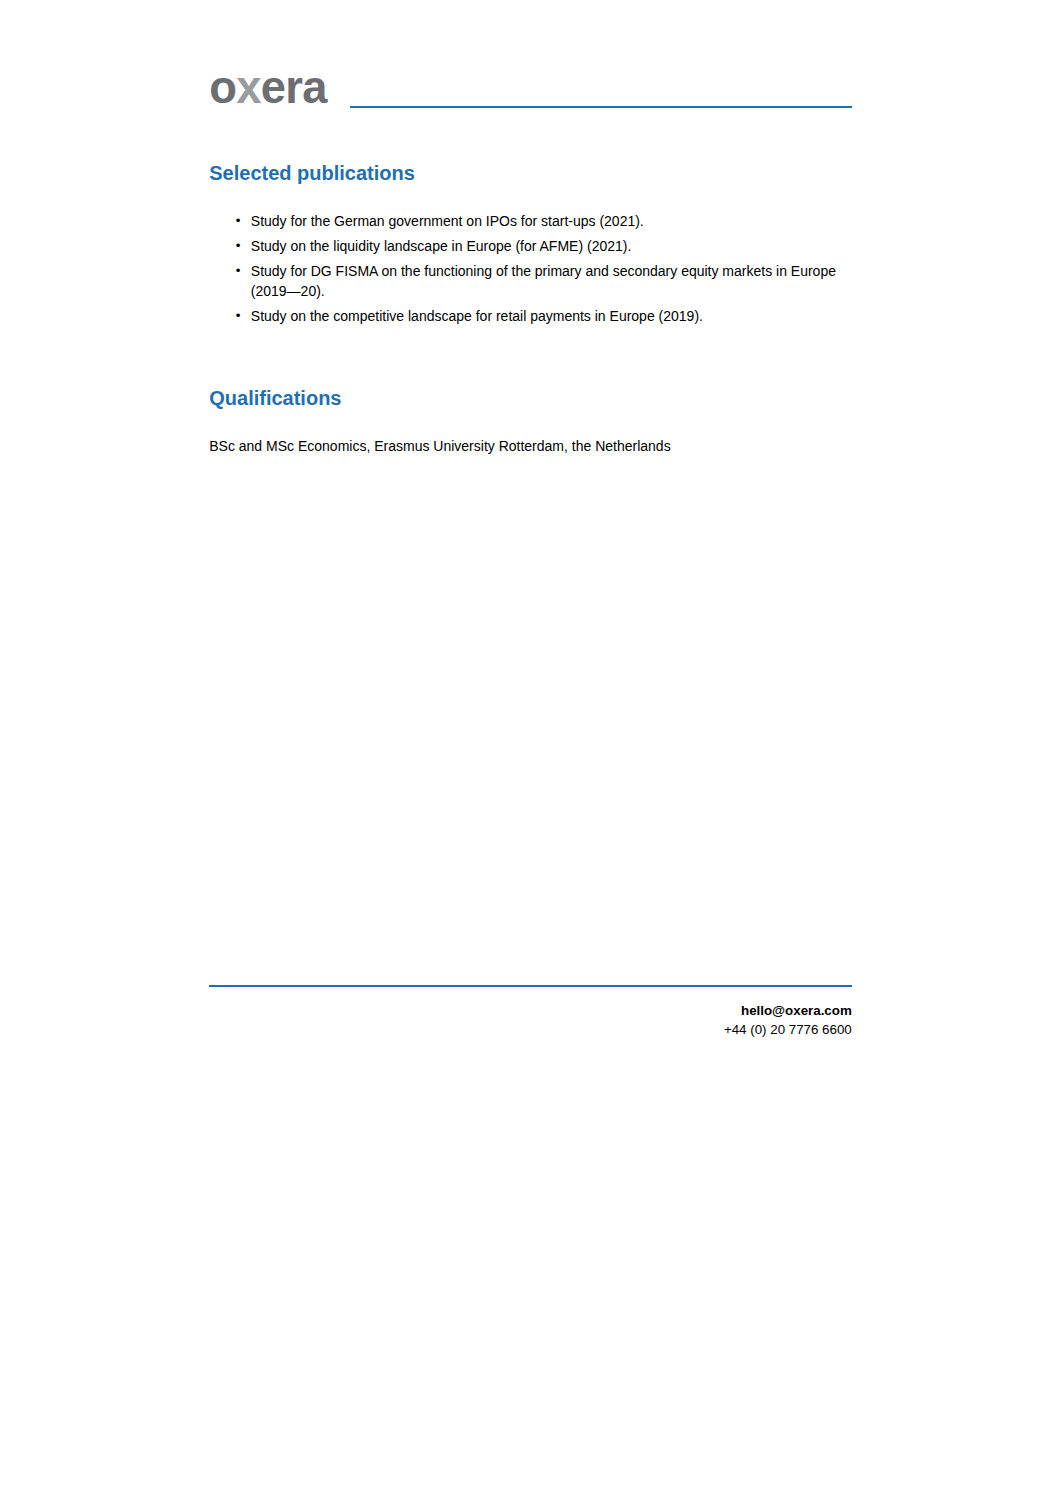oxera
Selected publications
Study for the German government on IPOs for start-ups (2021).
Study on the liquidity landscape in Europe (for AFME) (2021).
Study for DG FISMA on the functioning of the primary and secondary equity markets in Europe (2019—20).
Study on the competitive landscape for retail payments in Europe (2019).
Qualifications
BSc and MSc Economics, Erasmus University Rotterdam, the Netherlands
hello@oxera.com
+44 (0) 20 7776 6600